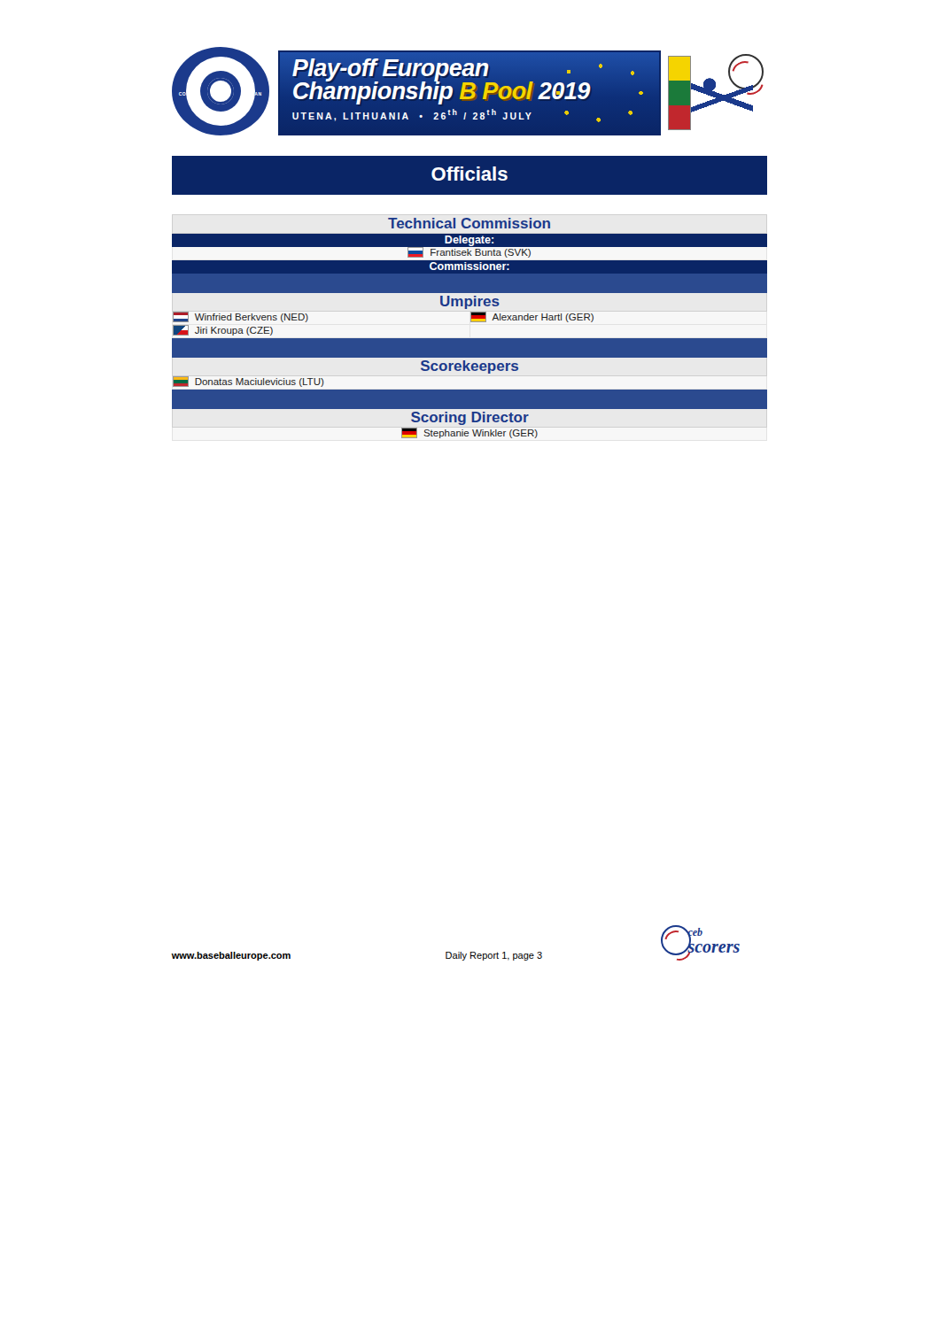Confederation of European Baseball
Play-off European Championship B Pool 2019
UTENA, LITHUANIA • 26th / 28th JULY
Officials
| Technical Commission |
| Delegate: |
| Frantisek Bunta (SVK) |
| Commissioner: |
| Umpires |
| Winfried Berkvens (NED) | Alexander Hartl (GER) |
| Jiri Kroupa (CZE) | |
| Scorekeepers |
| Donatas Maciulevicius (LTU) |
| Scoring Director |
| Stephanie Winkler (GER) |
www.baseballeurope.com
Daily Report 1, page 3
ceb
scorers